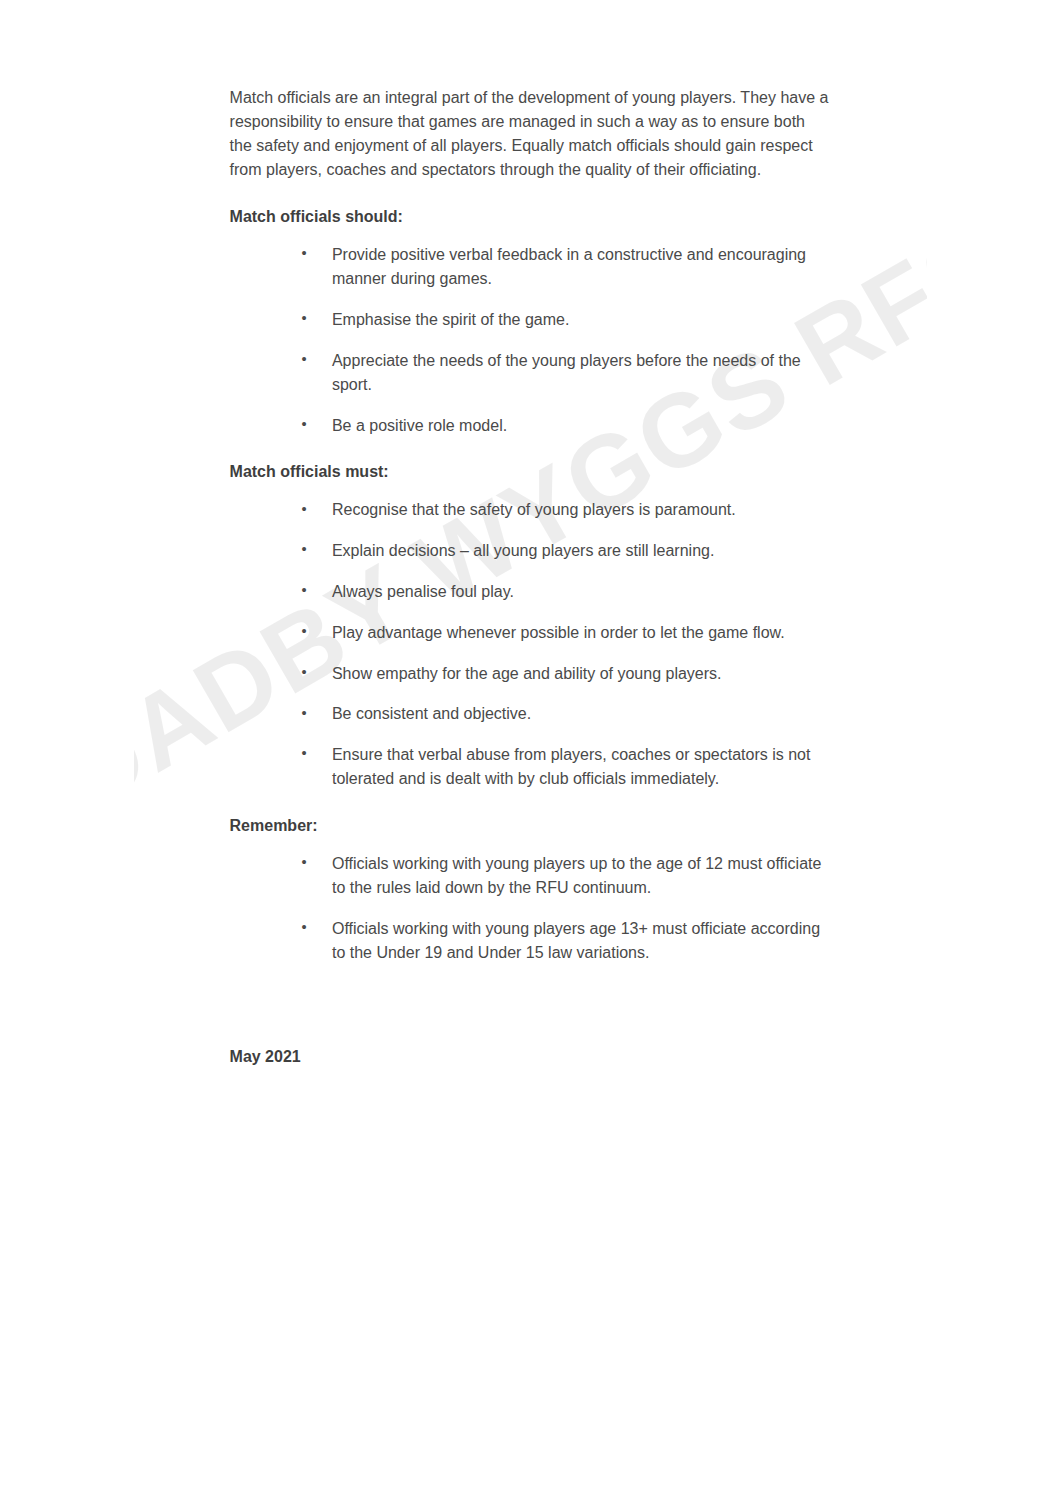OADBY WYGGS RFC
Match officials are an integral part of the development of young players. They have a responsibility to ensure that games are managed in such a way as to ensure both the safety and enjoyment of all players. Equally match officials should gain respect from players, coaches and spectators through the quality of their officiating.
Match officials should:
Provide positive verbal feedback in a constructive and encouraging manner during games.
Emphasise the spirit of the game.
Appreciate the needs of the young players before the needs of the sport.
Be a positive role model.
Match officials must:
Recognise that the safety of young players is paramount.
Explain decisions – all young players are still learning.
Always penalise foul play.
Play advantage whenever possible in order to let the game flow.
Show empathy for the age and ability of young players.
Be consistent and objective.
Ensure that verbal abuse from players, coaches or spectators is not tolerated and is dealt with by club officials immediately.
Remember:
Officials working with young players up to the age of 12 must officiate to the rules laid down by the RFU continuum.
Officials working with young players age 13+ must officiate according to the Under 19 and Under 15 law variations.
May 2021